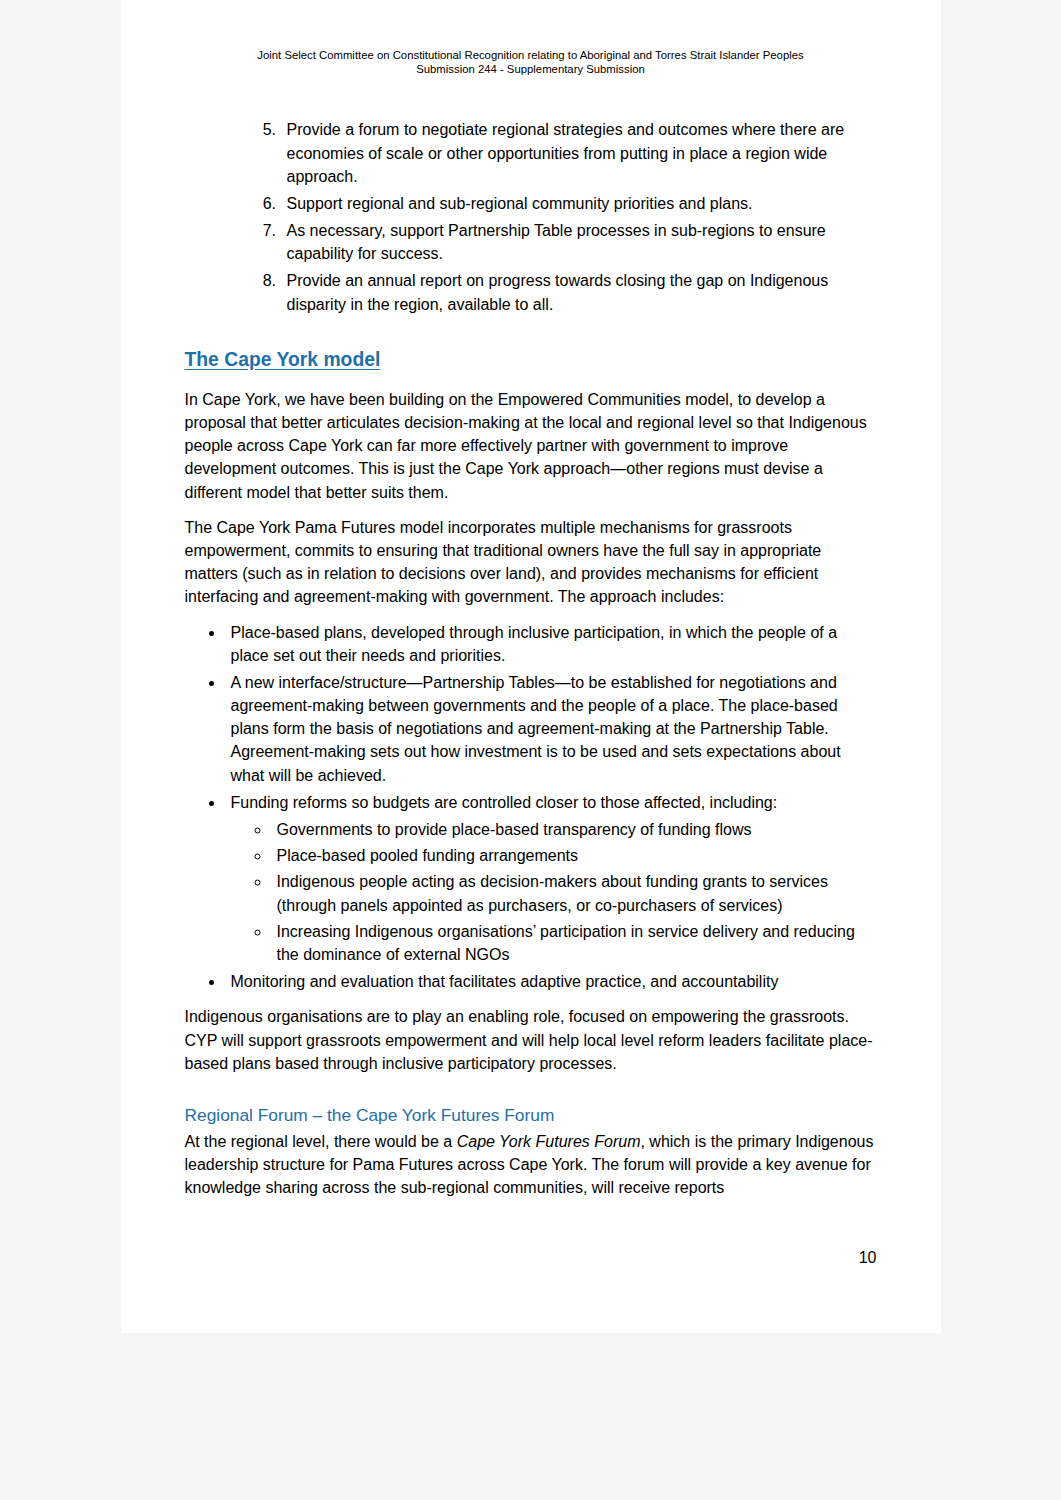Joint Select Committee on Constitutional Recognition relating to Aboriginal and Torres Strait Islander Peoples Submission 244 - Supplementary Submission
Provide a forum to negotiate regional strategies and outcomes where there are economies of scale or other opportunities from putting in place a region wide approach.
Support regional and sub-regional community priorities and plans.
As necessary, support Partnership Table processes in sub-regions to ensure capability for success.
Provide an annual report on progress towards closing the gap on Indigenous disparity in the region, available to all.
The Cape York model
In Cape York, we have been building on the Empowered Communities model, to develop a proposal that better articulates decision-making at the local and regional level so that Indigenous people across Cape York can far more effectively partner with government to improve development outcomes. This is just the Cape York approach—other regions must devise a different model that better suits them.
The Cape York Pama Futures model incorporates multiple mechanisms for grassroots empowerment, commits to ensuring that traditional owners have the full say in appropriate matters (such as in relation to decisions over land), and provides mechanisms for efficient interfacing and agreement-making with government. The approach includes:
Place-based plans, developed through inclusive participation, in which the people of a place set out their needs and priorities.
A new interface/structure—Partnership Tables—to be established for negotiations and agreement-making between governments and the people of a place. The place-based plans form the basis of negotiations and agreement-making at the Partnership Table. Agreement-making sets out how investment is to be used and sets expectations about what will be achieved.
Funding reforms so budgets are controlled closer to those affected, including:
Governments to provide place-based transparency of funding flows
Place-based pooled funding arrangements
Indigenous people acting as decision-makers about funding grants to services (through panels appointed as purchasers, or co-purchasers of services)
Increasing Indigenous organisations’ participation in service delivery and reducing the dominance of external NGOs
Monitoring and evaluation that facilitates adaptive practice, and accountability
Indigenous organisations are to play an enabling role, focused on empowering the grassroots. CYP will support grassroots empowerment and will help local level reform leaders facilitate place-based plans based through inclusive participatory processes.
Regional Forum – the Cape York Futures Forum
At the regional level, there would be a Cape York Futures Forum, which is the primary Indigenous leadership structure for Pama Futures across Cape York. The forum will provide a key avenue for knowledge sharing across the sub-regional communities, will receive reports
10